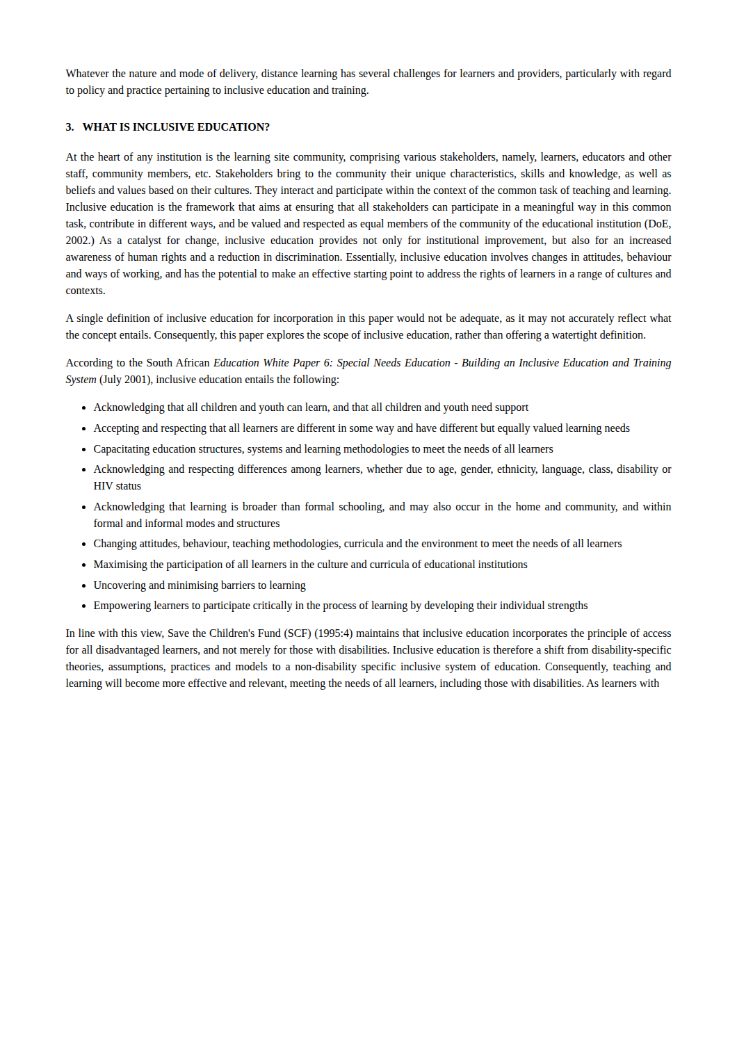Whatever the nature and mode of delivery, distance learning has several challenges for learners and providers, particularly with regard to policy and practice pertaining to inclusive education and training.
3. What is inclusive education?
At the heart of any institution is the learning site community, comprising various stakeholders, namely, learners, educators and other staff, community members, etc. Stakeholders bring to the community their unique characteristics, skills and knowledge, as well as beliefs and values based on their cultures. They interact and participate within the context of the common task of teaching and learning. Inclusive education is the framework that aims at ensuring that all stakeholders can participate in a meaningful way in this common task, contribute in different ways, and be valued and respected as equal members of the community of the educational institution (DoE, 2002.) As a catalyst for change, inclusive education provides not only for institutional improvement, but also for an increased awareness of human rights and a reduction in discrimination. Essentially, inclusive education involves changes in attitudes, behaviour and ways of working, and has the potential to make an effective starting point to address the rights of learners in a range of cultures and contexts.
A single definition of inclusive education for incorporation in this paper would not be adequate, as it may not accurately reflect what the concept entails. Consequently, this paper explores the scope of inclusive education, rather than offering a watertight definition.
According to the South African Education White Paper 6: Special Needs Education - Building an Inclusive Education and Training System (July 2001), inclusive education entails the following:
Acknowledging that all children and youth can learn, and that all children and youth need support
Accepting and respecting that all learners are different in some way and have different but equally valued learning needs
Capacitating education structures, systems and learning methodologies to meet the needs of all learners
Acknowledging and respecting differences among learners, whether due to age, gender, ethnicity, language, class, disability or HIV status
Acknowledging that learning is broader than formal schooling, and may also occur in the home and community, and within formal and informal modes and structures
Changing attitudes, behaviour, teaching methodologies, curricula and the environment to meet the needs of all learners
Maximising the participation of all learners in the culture and curricula of educational institutions
Uncovering and minimising barriers to learning
Empowering learners to participate critically in the process of learning by developing their individual strengths
In line with this view, Save the Children's Fund (SCF) (1995:4) maintains that inclusive education incorporates the principle of access for all disadvantaged learners, and not merely for those with disabilities. Inclusive education is therefore a shift from disability-specific theories, assumptions, practices and models to a non-disability specific inclusive system of education. Consequently, teaching and learning will become more effective and relevant, meeting the needs of all learners, including those with disabilities. As learners with